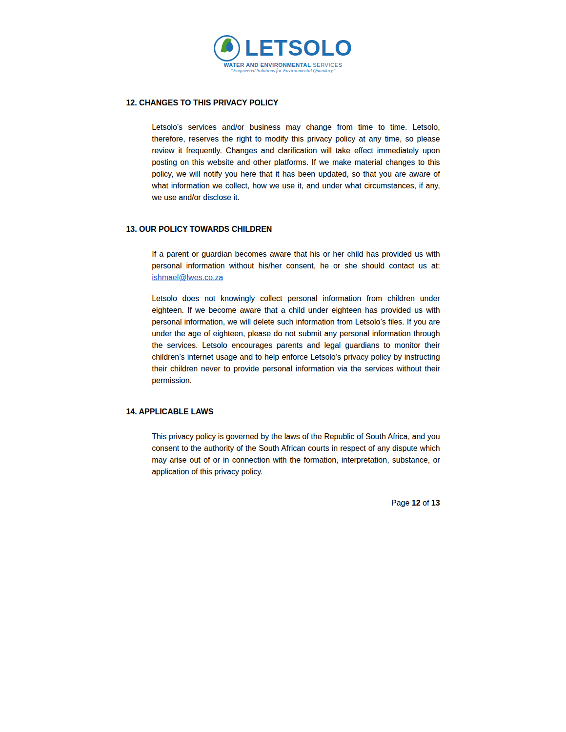LETSOLO
WATER AND ENVIRONMENTAL SERVICES
“Engineered Solutions for Environmental Quandary”
12. CHANGES TO THIS PRIVACY POLICY
Letsolo’s services and/or business may change from time to time. Letsolo, therefore, reserves the right to modify this privacy policy at any time, so please review it frequently. Changes and clarification will take effect immediately upon posting on this website and other platforms. If we make material changes to this policy, we will notify you here that it has been updated, so that you are aware of what information we collect, how we use it, and under what circumstances, if any, we use and/or disclose it.
13. OUR POLICY TOWARDS CHILDREN
If a parent or guardian becomes aware that his or her child has provided us with personal information without his/her consent, he or she should contact us at: ishmael@lwes.co.za
Letsolo does not knowingly collect personal information from children under eighteen. If we become aware that a child under eighteen has provided us with personal information, we will delete such information from Letsolo’s files. If you are under the age of eighteen, please do not submit any personal information through the services. Letsolo encourages parents and legal guardians to monitor their children’s internet usage and to help enforce Letsolo’s privacy policy by instructing their children never to provide personal information via the services without their permission.
14. APPLICABLE LAWS
This privacy policy is governed by the laws of the Republic of South Africa, and you consent to the authority of the South African courts in respect of any dispute which may arise out of or in connection with the formation, interpretation, substance, or application of this privacy policy.
Page 12 of 13